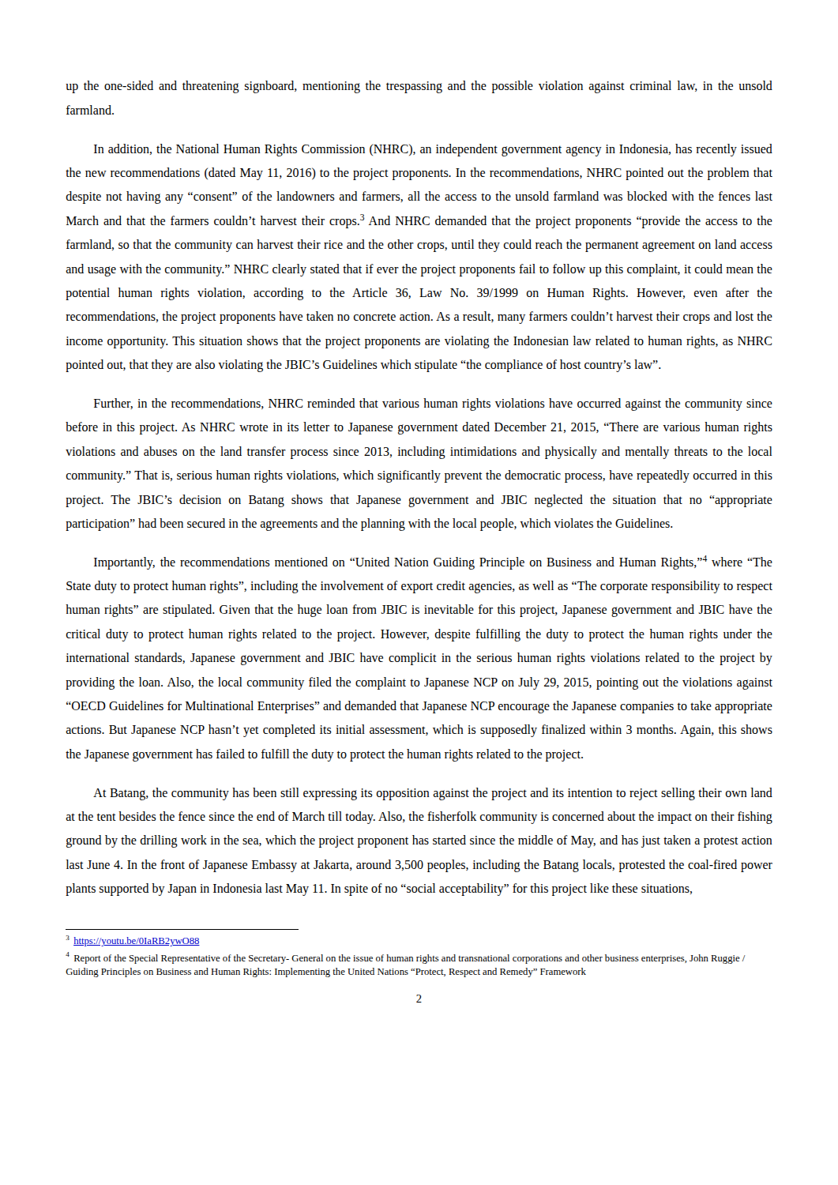up the one-sided and threatening signboard, mentioning the trespassing and the possible violation against criminal law, in the unsold farmland.
In addition, the National Human Rights Commission (NHRC), an independent government agency in Indonesia, has recently issued the new recommendations (dated May 11, 2016) to the project proponents. In the recommendations, NHRC pointed out the problem that despite not having any “consent” of the landowners and farmers, all the access to the unsold farmland was blocked with the fences last March and that the farmers couldn’t harvest their crops.3 And NHRC demanded that the project proponents “provide the access to the farmland, so that the community can harvest their rice and the other crops, until they could reach the permanent agreement on land access and usage with the community.” NHRC clearly stated that if ever the project proponents fail to follow up this complaint, it could mean the potential human rights violation, according to the Article 36, Law No. 39/1999 on Human Rights. However, even after the recommendations, the project proponents have taken no concrete action. As a result, many farmers couldn’t harvest their crops and lost the income opportunity. This situation shows that the project proponents are violating the Indonesian law related to human rights, as NHRC pointed out, that they are also violating the JBIC’s Guidelines which stipulate “the compliance of host country’s law”.
Further, in the recommendations, NHRC reminded that various human rights violations have occurred against the community since before in this project. As NHRC wrote in its letter to Japanese government dated December 21, 2015, “There are various human rights violations and abuses on the land transfer process since 2013, including intimidations and physically and mentally threats to the local community.” That is, serious human rights violations, which significantly prevent the democratic process, have repeatedly occurred in this project. The JBIC’s decision on Batang shows that Japanese government and JBIC neglected the situation that no “appropriate participation” had been secured in the agreements and the planning with the local people, which violates the Guidelines.
Importantly, the recommendations mentioned on “United Nation Guiding Principle on Business and Human Rights,”4 where “The State duty to protect human rights”, including the involvement of export credit agencies, as well as “The corporate responsibility to respect human rights” are stipulated. Given that the huge loan from JBIC is inevitable for this project, Japanese government and JBIC have the critical duty to protect human rights related to the project. However, despite fulfilling the duty to protect the human rights under the international standards, Japanese government and JBIC have complicit in the serious human rights violations related to the project by providing the loan. Also, the local community filed the complaint to Japanese NCP on July 29, 2015, pointing out the violations against “OECD Guidelines for Multinational Enterprises” and demanded that Japanese NCP encourage the Japanese companies to take appropriate actions. But Japanese NCP hasn’t yet completed its initial assessment, which is supposedly finalized within 3 months. Again, this shows the Japanese government has failed to fulfill the duty to protect the human rights related to the project.
At Batang, the community has been still expressing its opposition against the project and its intention to reject selling their own land at the tent besides the fence since the end of March till today. Also, the fisherfolk community is concerned about the impact on their fishing ground by the drilling work in the sea, which the project proponent has started since the middle of May, and has just taken a protest action last June 4. In the front of Japanese Embassy at Jakarta, around 3,500 peoples, including the Batang locals, protested the coal-fired power plants supported by Japan in Indonesia last May 11. In spite of no “social acceptability” for this project like these situations,
3 https://youtu.be/0IaRB2ywO88
4 Report of the Special Representative of the Secretary- General on the issue of human rights and transnational corporations and other business enterprises, John Ruggie / Guiding Principles on Business and Human Rights: Implementing the United Nations “Protect, Respect and Remedy” Framework
2